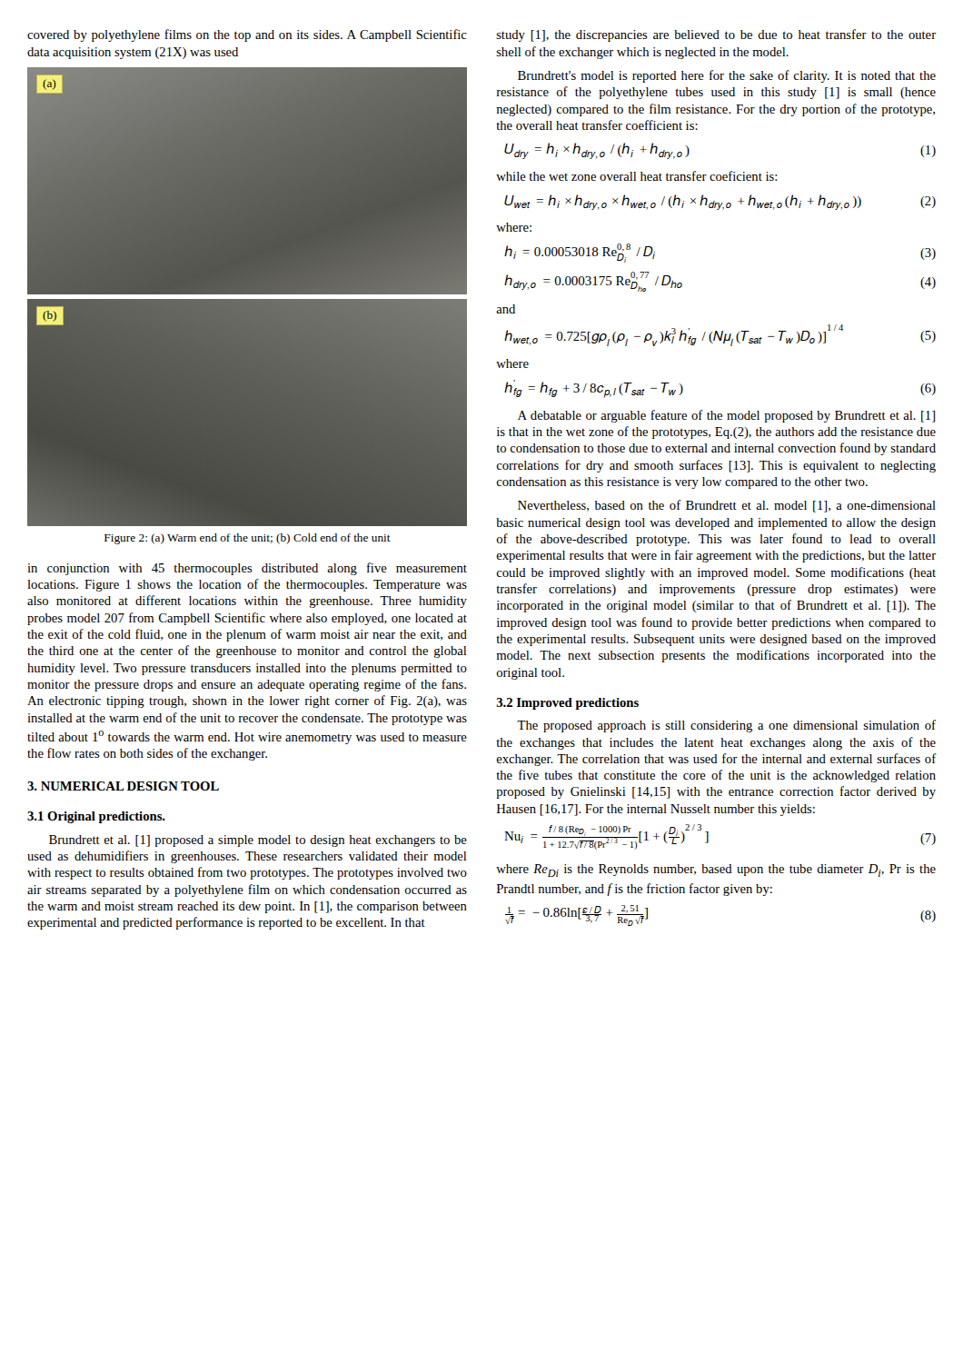covered by polyethylene films on the top and on its sides. A Campbell Scientific data acquisition system (21X) was used
(a)
(b)
Figure 2: (a) Warm end of the unit; (b) Cold end of the unit
in conjunction with 45 thermocouples distributed along five measurement locations. Figure 1 shows the location of the thermocouples. Temperature was also monitored at different locations within the greenhouse. Three humidity probes model 207 from Campbell Scientific where also employed, one located at the exit of the cold fluid, one in the plenum of warm moist air near the exit, and the third one at the center of the greenhouse to monitor and control the global humidity level. Two pressure transducers installed into the plenums permitted to monitor the pressure drops and ensure an adequate operating regime of the fans. An electronic tipping trough, shown in the lower right corner of Fig. 2(a), was installed at the warm end of the unit to recover the condensate. The prototype was tilted about 1o towards the warm end. Hot wire anemometry was used to measure the flow rates on both sides of the exchanger.
3. NUMERICAL DESIGN TOOL
3.1 Original predictions.
Brundrett et al. [1] proposed a simple model to design heat exchangers to be used as dehumidifiers in greenhouses. These researchers validated their model with respect to results obtained from two prototypes. The prototypes involved two air streams separated by a polyethylene film on which condensation occurred as the warm and moist stream reached its dew point. In [1], the comparison between experimental and predicted performance is reported to be excellent. In that
study [1], the discrepancies are believed to be due to heat transfer to the outer shell of the exchanger which is neglected in the model.
Brundrett's model is reported here for the sake of clarity. It is noted that the resistance of the polyethylene tubes used in this study [1] is small (hence neglected) compared to the film resistance. For the dry portion of the prototype, the overall heat transfer coefficient is:
Udry = hi × hdry,o / ( hi + hdry,o )
(1)
while the wet zone overall heat transfer coeficient is:
Uwet = hi × hdry,o × hwet,o / ( hi × hdry,o + hwet,o ( hi + hdry,o ) )
(2)
where:
hi = 0.00053018 ReDi0,8 / Di
(3)
hdry,o = 0.0003175 ReDho0,77 / Dho
(4)
and
hwet,o = 0.725 [ gρl (ρl−ρv) kl3 hfg′ / ( Nμl (Tsat−Tw) Do ) ] 1/4
(5)
where
hfg′ = hfg + 3/8 cp,l (Tsat−Tw)
(6)
A debatable or arguable feature of the model proposed by Brundrett et al. [1] is that in the wet zone of the prototypes, Eq.(2), the authors add the resistance due to condensation to those due to external and internal convection found by standard correlations for dry and smooth surfaces [13]. This is equivalent to neglecting condensation as this resistance is very low compared to the other two.
Nevertheless, based on the of Brundrett et al. model [1], a one-dimensional basic numerical design tool was developed and implemented to allow the design of the above-described prototype. This was later found to lead to overall experimental results that were in fair agreement with the predictions, but the latter could be improved slightly with an improved model. Some modifications (heat transfer correlations) and improvements (pressure drop estimates) were incorporated in the original model (similar to that of Brundrett et al. [1]). The improved design tool was found to provide better predictions when compared to the experimental results. Subsequent units were designed based on the improved model. The next subsection presents the modifications incorporated into the original tool.
3.2 Improved predictions
The proposed approach is still considering a one dimensional simulation of the exchanges that includes the latent heat exchanges along the axis of the exchanger. The correlation that was used for the internal and external surfaces of the five tubes that constitute the core of the unit is the acknowledged relation proposed by Gnielinski [14,15] with the entrance correction factor derived by Hausen [16,17]. For the internal Nusselt number this yields:
Nui = f/8 (ReDi−1000) Pr 1+12.7 f/8 (Pr2/3−1) [ 1+ (DiL) 2/3 ]
(7)
where ReDi is the Reynolds number, based upon the tube diameter Di, Pr is the Prandtl number, and f is the friction factor given by:
1f = −0.86 ln [ ε/D3,7 + 2,51ReDf ]
(8)